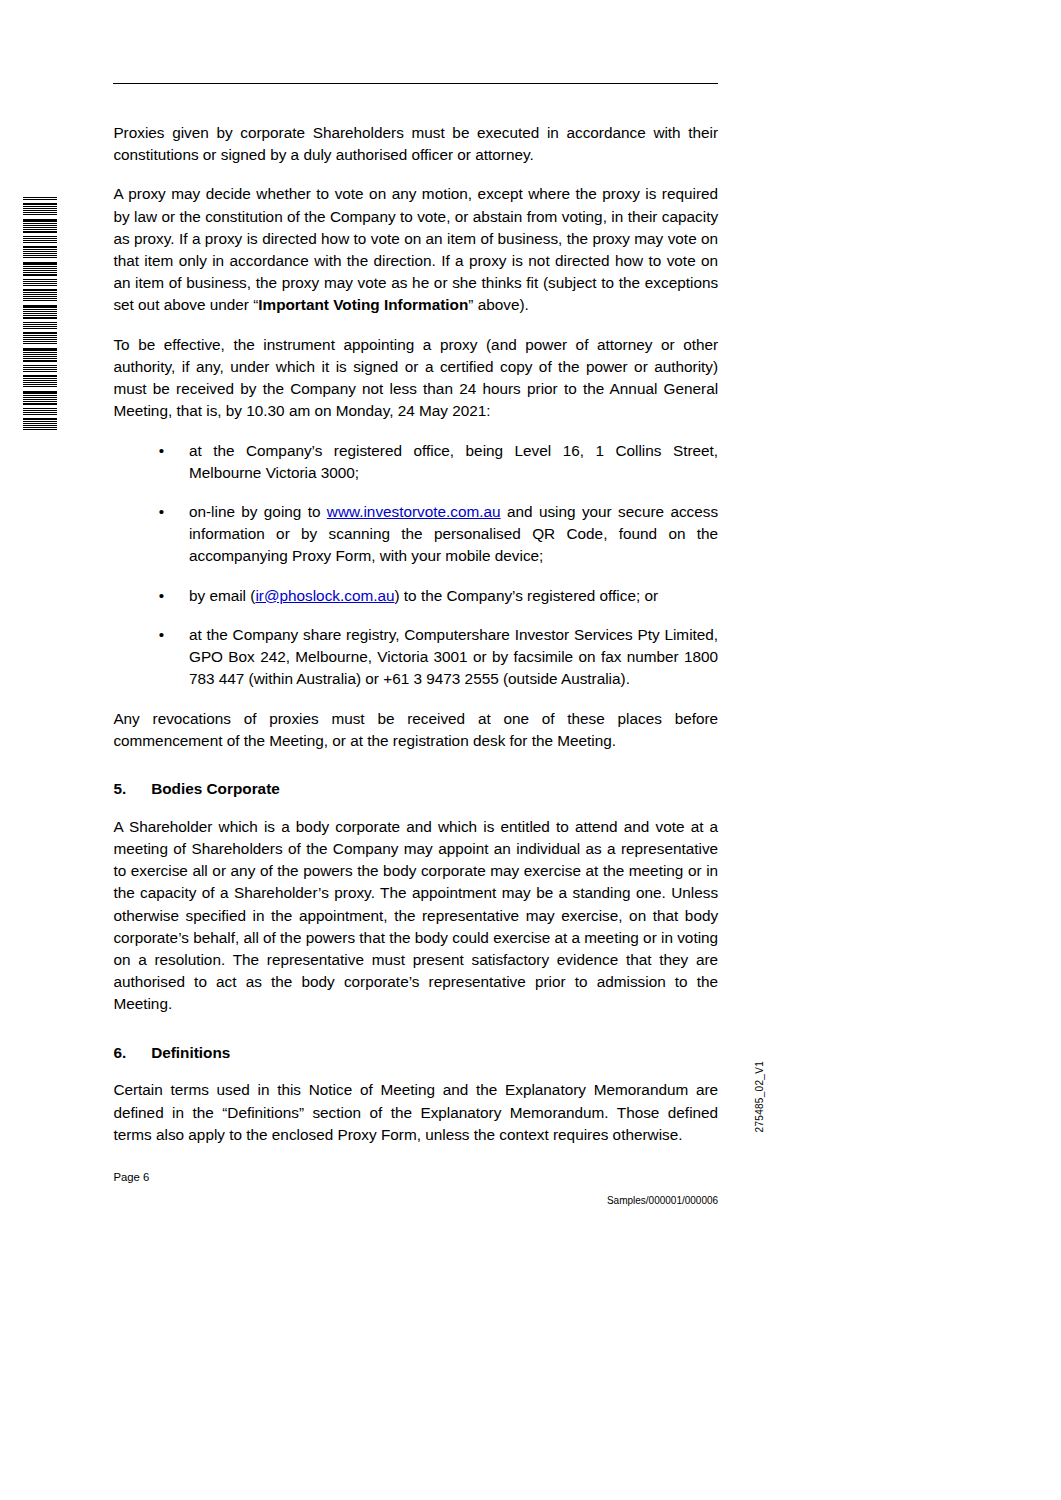Proxies given by corporate Shareholders must be executed in accordance with their constitutions or signed by a duly authorised officer or attorney.
A proxy may decide whether to vote on any motion, except where the proxy is required by law or the constitution of the Company to vote, or abstain from voting, in their capacity as proxy. If a proxy is directed how to vote on an item of business, the proxy may vote on that item only in accordance with the direction. If a proxy is not directed how to vote on an item of business, the proxy may vote as he or she thinks fit (subject to the exceptions set out above under “Important Voting Information” above).
To be effective, the instrument appointing a proxy (and power of attorney or other authority, if any, under which it is signed or a certified copy of the power or authority) must be received by the Company not less than 24 hours prior to the Annual General Meeting, that is, by 10.30 am on Monday, 24 May 2021:
at the Company’s registered office, being Level 16, 1 Collins Street, Melbourne Victoria 3000;
on-line by going to www.investorvote.com.au and using your secure access information or by scanning the personalised QR Code, found on the accompanying Proxy Form, with your mobile device;
by email (ir@phoslock.com.au) to the Company’s registered office; or
at the Company share registry, Computershare Investor Services Pty Limited, GPO Box 242, Melbourne, Victoria 3001 or by facsimile on fax number 1800 783 447 (within Australia) or +61 3 9473 2555 (outside Australia).
Any revocations of proxies must be received at one of these places before commencement of the Meeting, or at the registration desk for the Meeting.
5. Bodies Corporate
A Shareholder which is a body corporate and which is entitled to attend and vote at a meeting of Shareholders of the Company may appoint an individual as a representative to exercise all or any of the powers the body corporate may exercise at the meeting or in the capacity of a Shareholder’s proxy. The appointment may be a standing one. Unless otherwise specified in the appointment, the representative may exercise, on that body corporate’s behalf, all of the powers that the body could exercise at a meeting or in voting on a resolution. The representative must present satisfactory evidence that they are authorised to act as the body corporate’s representative prior to admission to the Meeting.
6. Definitions
Certain terms used in this Notice of Meeting and the Explanatory Memorandum are defined in the “Definitions” section of the Explanatory Memorandum. Those defined terms also apply to the enclosed Proxy Form, unless the context requires otherwise.
275485_02_V1
Page 6
Samples/000001/000006